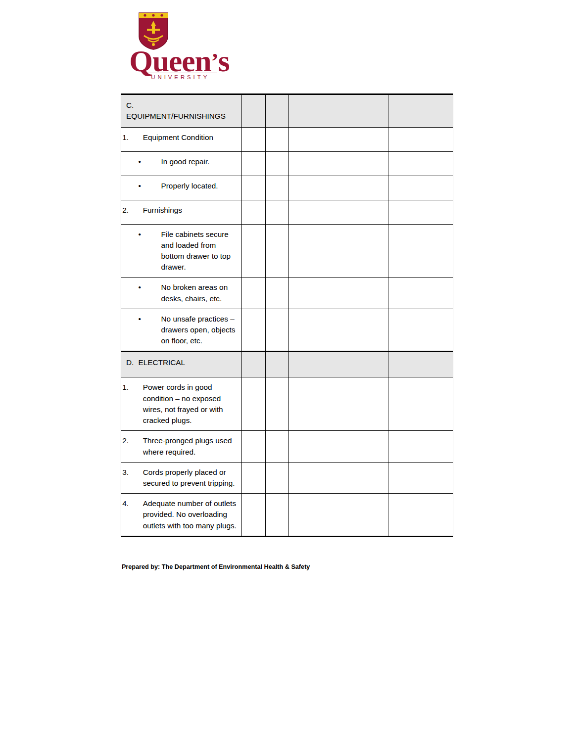Queen’s
UNIVERSITY
| C. EQUIPMENT/FURNISHINGS | | | | |
| 1. Equipment Condition | | | | |
| • In good repair. | | | | |
| • Properly located. | | | | |
| 2. Furnishings | | | | |
| • File cabinets secure and loaded from bottom drawer to top drawer. | | | | |
| • No broken areas on desks, chairs, etc. | | | | |
| • No unsafe practices – drawers open, objects on floor, etc. | | | | |
| D. ELECTRICAL | | | | |
| 1. Power cords in good condition – no exposed wires, not frayed or with cracked plugs. | | | | |
| 2. Three-pronged plugs used where required. | | | | |
| 3. Cords properly placed or secured to prevent tripping. | | | | |
| 4. Adequate number of outlets provided. No overloading outlets with too many plugs. | | | | |
Prepared by: The Department of Environmental Health & Safety